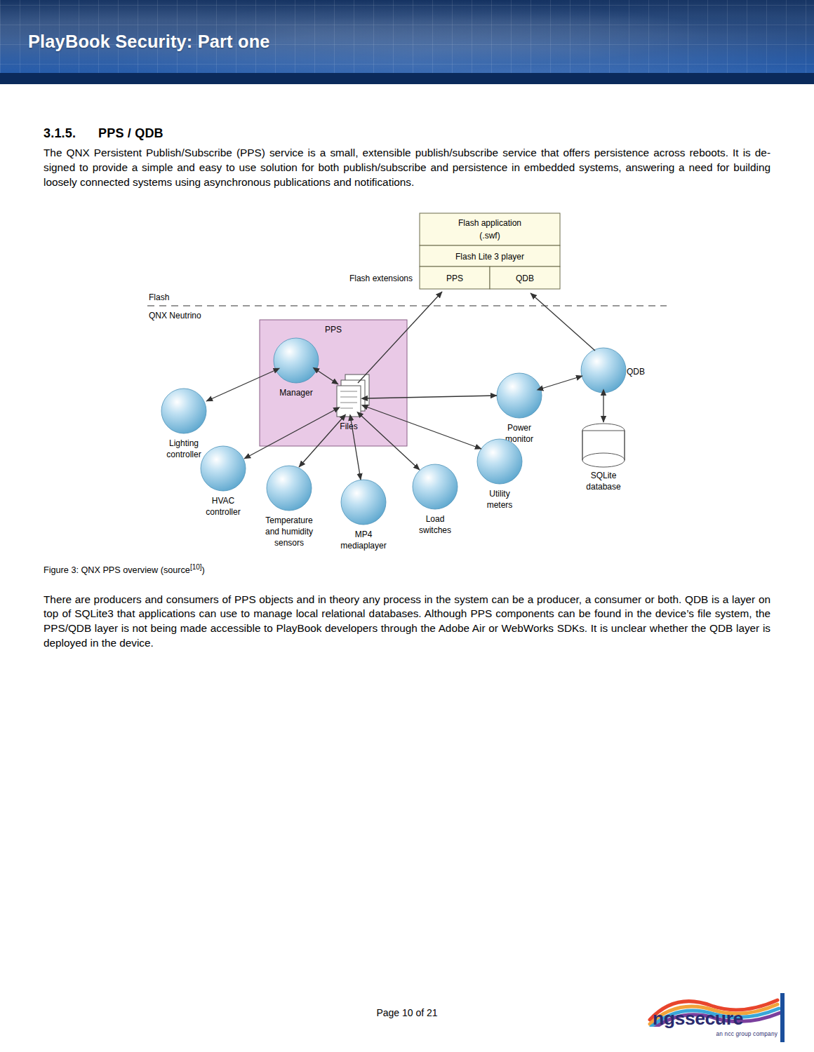PlayBook Security: Part one
3.1.5. PPS / QDB
The QNX Persistent Publish/Subscribe (PPS) service is a small, extensible publish/subscribe service that offers persistence across reboots. It is designed to provide a simple and easy to use solution for both publish/subscribe and persistence in embedded systems, answering a need for building loosely connected systems using asynchronous publications and notifications.
Flash application (.swf) Flash Lite 3 player PPS QDB Flash extensions Flash QNX Neutrino PPS Manager Files QDB SQLite database Power monitor Lighting controller HVAC controller Temperature and humidity sensors MP4 mediaplayer Load switches Utility meters
Figure 3: QNX PPS overview (source[10])
There are producers and consumers of PPS objects and in theory any process in the system can be a producer, a consumer or both. QDB is a layer on top of SQLite3 that applications can use to manage local relational databases. Although PPS components can be found in the device’s file system, the PPS/QDB layer is not being made accessible to PlayBook developers through the Adobe Air or WebWorks SDKs. It is unclear whether the QDB layer is deployed in the device.
Page 10 of 21
ngssecure
an ncc group company